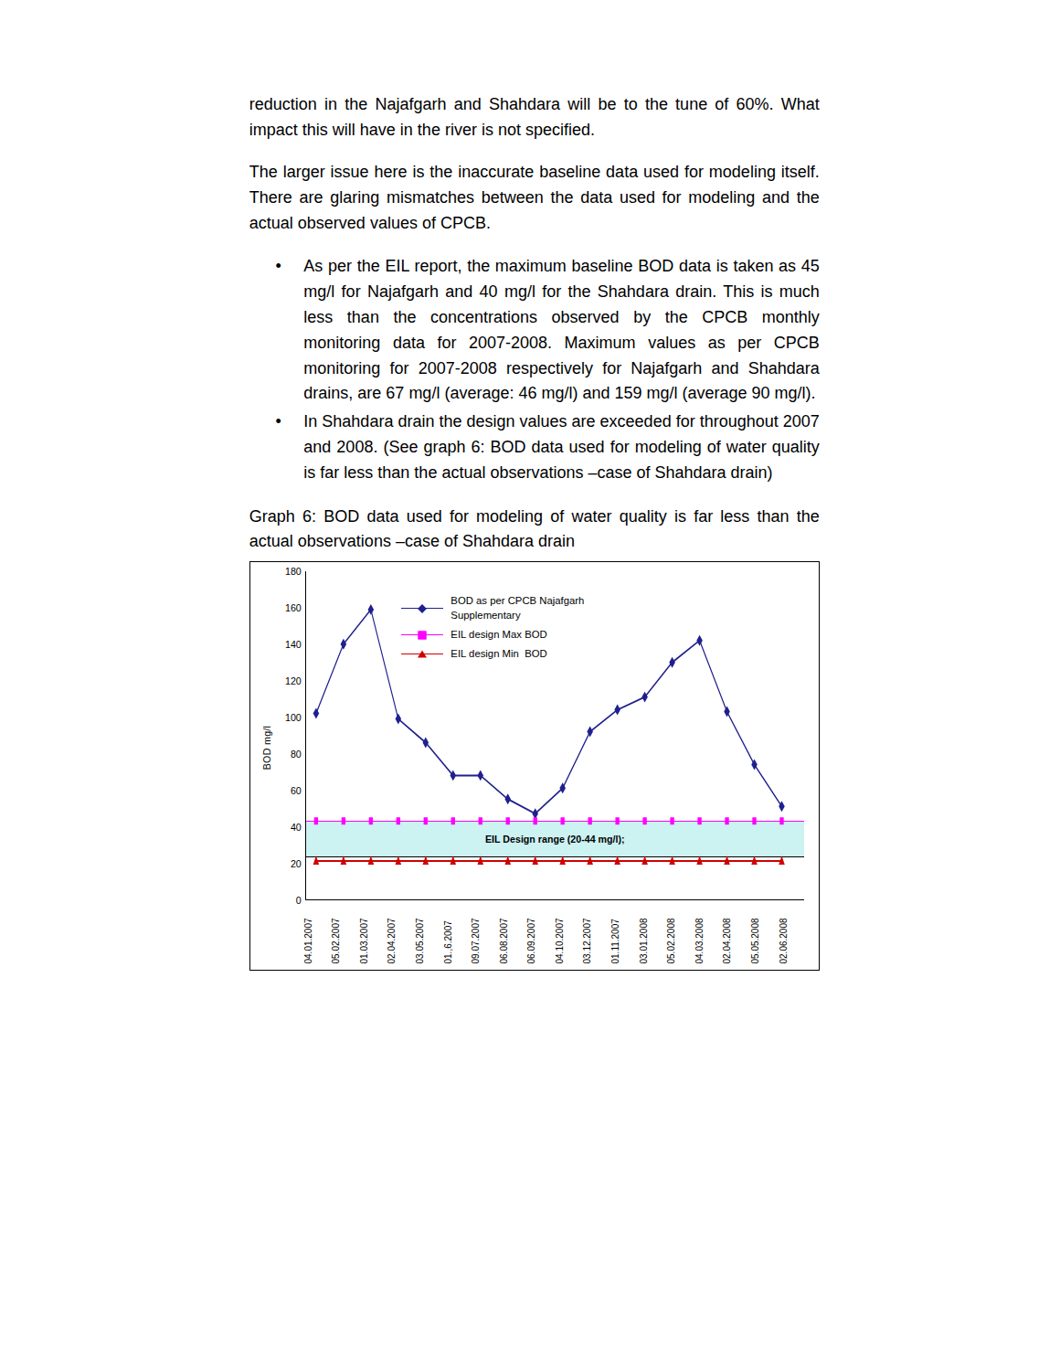reduction in the Najafgarh and Shahdara will be to the tune of 60%. What impact this will have in the river is not specified.
The larger issue here is the inaccurate baseline data used for modeling itself. There are glaring mismatches between the data used for modeling and the actual observed values of CPCB.
As per the EIL report, the maximum baseline BOD data is taken as 45 mg/l for Najafgarh and 40 mg/l for the Shahdara drain. This is much less than the concentrations observed by the CPCB monthly monitoring data for 2007-2008. Maximum values as per CPCB monitoring for 2007-2008 respectively for Najafgarh and Shahdara drains, are 67 mg/l (average: 46 mg/l) and 159 mg/l (average 90 mg/l).
In Shahdara drain the design values are exceeded for throughout 2007 and 2008. (See graph 6: BOD data used for modeling of water quality is far less than the actual observations –case of Shahdara drain)
Graph 6: BOD data used for modeling of water quality is far less than the actual observations –case of Shahdara drain
BOD mg/l
180 160 140 120 100 80 60 40 20 0
EIL Design range (20-44 mg/l);
BOD as per CPCB Najafgarh
Supplementary
EIL design Max BOD
EIL design Min BOD
04.01.2007 05.02.2007 01.03.2007 02.04.2007 03.05.2007 01.,6.2007 09.07.2007 06.08.2007 06.09.2007 04.10.2007 03.12.2007 01.11.2007 03.01.2008 05.02.2008 04.03.2008 02.04.2008 05.05.2008 02.06.2008